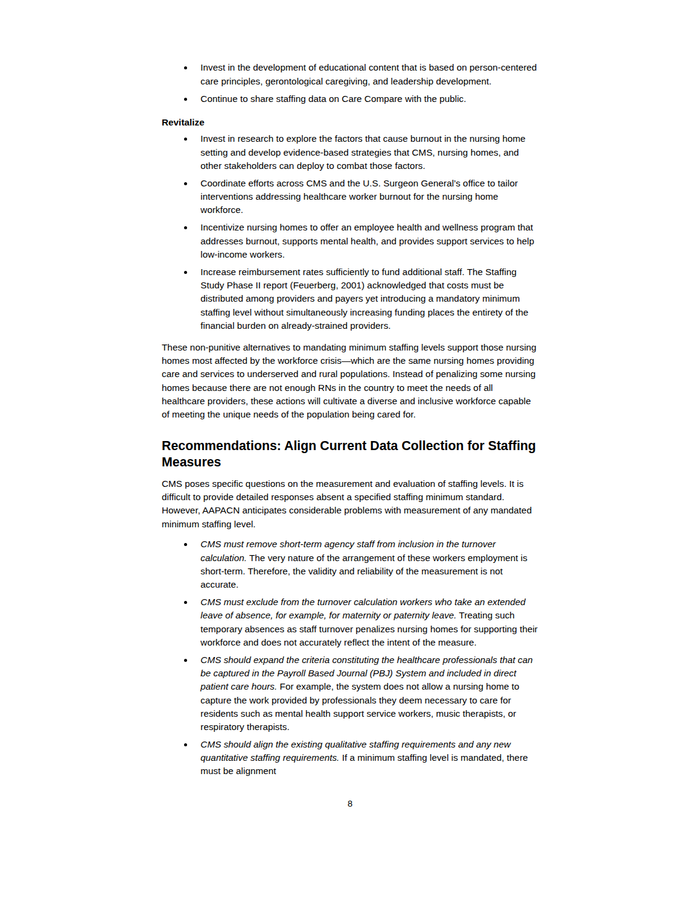Invest in the development of educational content that is based on person-centered care principles, gerontological caregiving, and leadership development.
Continue to share staffing data on Care Compare with the public.
Revitalize
Invest in research to explore the factors that cause burnout in the nursing home setting and develop evidence-based strategies that CMS, nursing homes, and other stakeholders can deploy to combat those factors.
Coordinate efforts across CMS and the U.S. Surgeon General’s office to tailor interventions addressing healthcare worker burnout for the nursing home workforce.
Incentivize nursing homes to offer an employee health and wellness program that addresses burnout, supports mental health, and provides support services to help low-income workers.
Increase reimbursement rates sufficiently to fund additional staff. The Staffing Study Phase II report (Feuerberg, 2001) acknowledged that costs must be distributed among providers and payers yet introducing a mandatory minimum staffing level without simultaneously increasing funding places the entirety of the financial burden on already-strained providers.
These non-punitive alternatives to mandating minimum staffing levels support those nursing homes most affected by the workforce crisis—which are the same nursing homes providing care and services to underserved and rural populations. Instead of penalizing some nursing homes because there are not enough RNs in the country to meet the needs of all healthcare providers, these actions will cultivate a diverse and inclusive workforce capable of meeting the unique needs of the population being cared for.
Recommendations: Align Current Data Collection for Staffing Measures
CMS poses specific questions on the measurement and evaluation of staffing levels. It is difficult to provide detailed responses absent a specified staffing minimum standard. However, AAPACN anticipates considerable problems with measurement of any mandated minimum staffing level.
CMS must remove short-term agency staff from inclusion in the turnover calculation. The very nature of the arrangement of these workers employment is short-term. Therefore, the validity and reliability of the measurement is not accurate.
CMS must exclude from the turnover calculation workers who take an extended leave of absence, for example, for maternity or paternity leave. Treating such temporary absences as staff turnover penalizes nursing homes for supporting their workforce and does not accurately reflect the intent of the measure.
CMS should expand the criteria constituting the healthcare professionals that can be captured in the Payroll Based Journal (PBJ) System and included in direct patient care hours. For example, the system does not allow a nursing home to capture the work provided by professionals they deem necessary to care for residents such as mental health support service workers, music therapists, or respiratory therapists.
CMS should align the existing qualitative staffing requirements and any new quantitative staffing requirements. If a minimum staffing level is mandated, there must be alignment
8